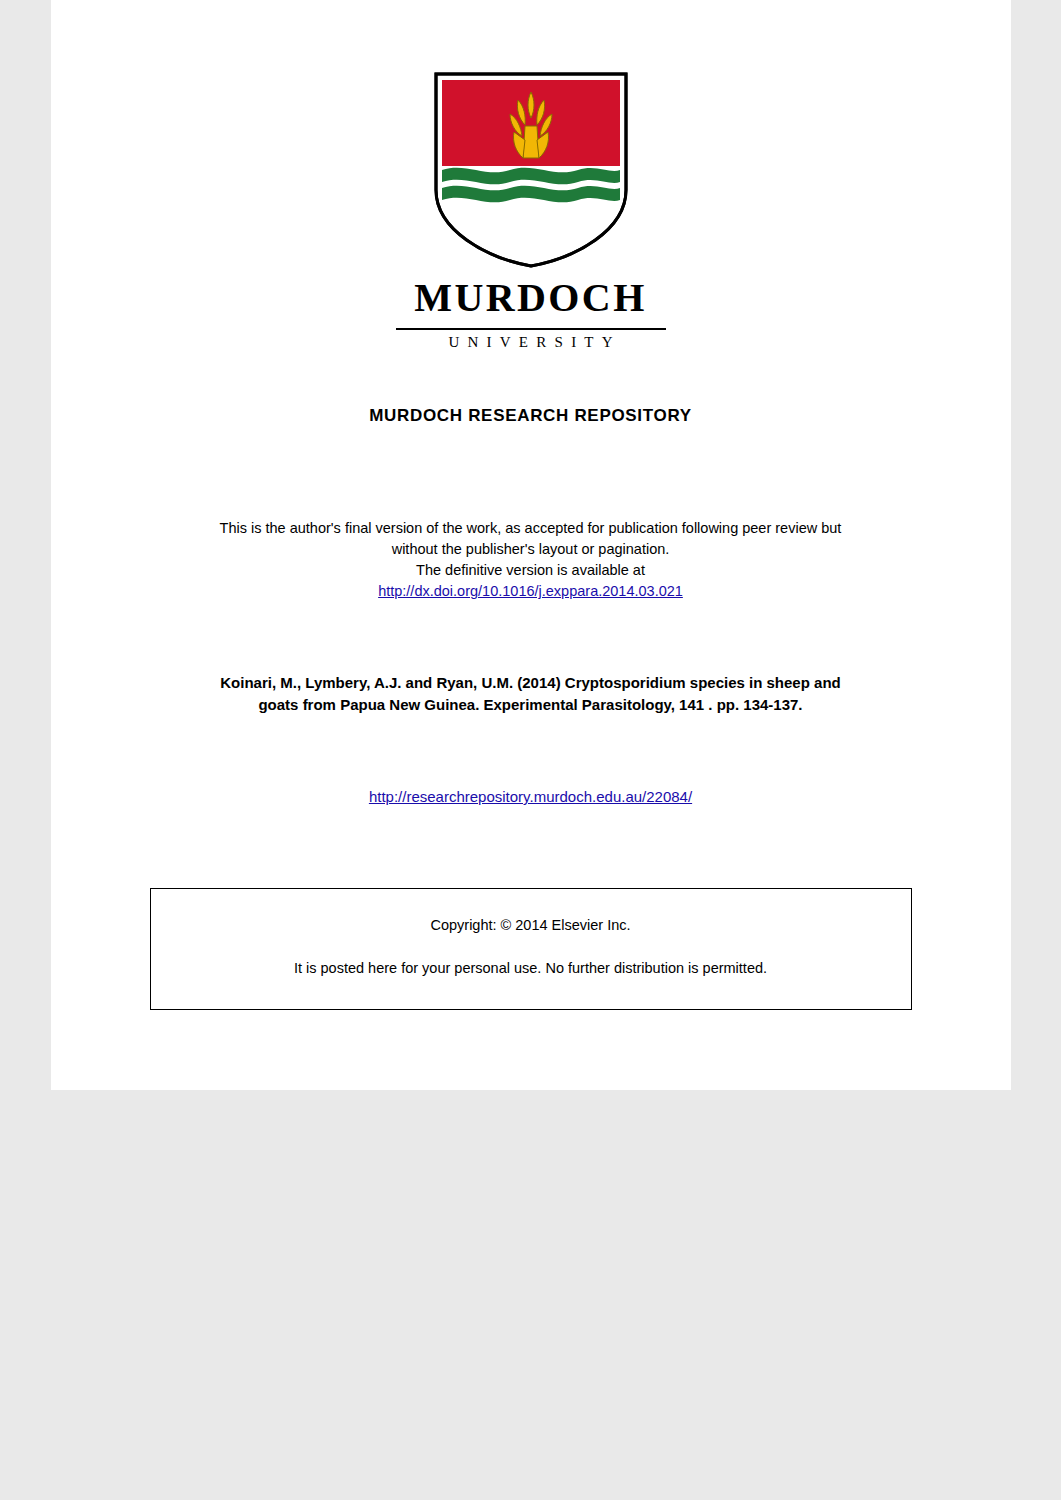MURDOCH
UNIVERSITY
MURDOCH RESEARCH REPOSITORY
This is the author's final version of the work, as accepted for publication following peer review but without the publisher's layout or pagination.
The definitive version is available at
http://dx.doi.org/10.1016/j.exppara.2014.03.021
Koinari, M., Lymbery, A.J. and Ryan, U.M. (2014) Cryptosporidium species in sheep and goats from Papua New Guinea. Experimental Parasitology, 141 . pp. 134-137.
http://researchrepository.murdoch.edu.au/22084/
Copyright: © 2014 Elsevier Inc.
It is posted here for your personal use. No further distribution is permitted.